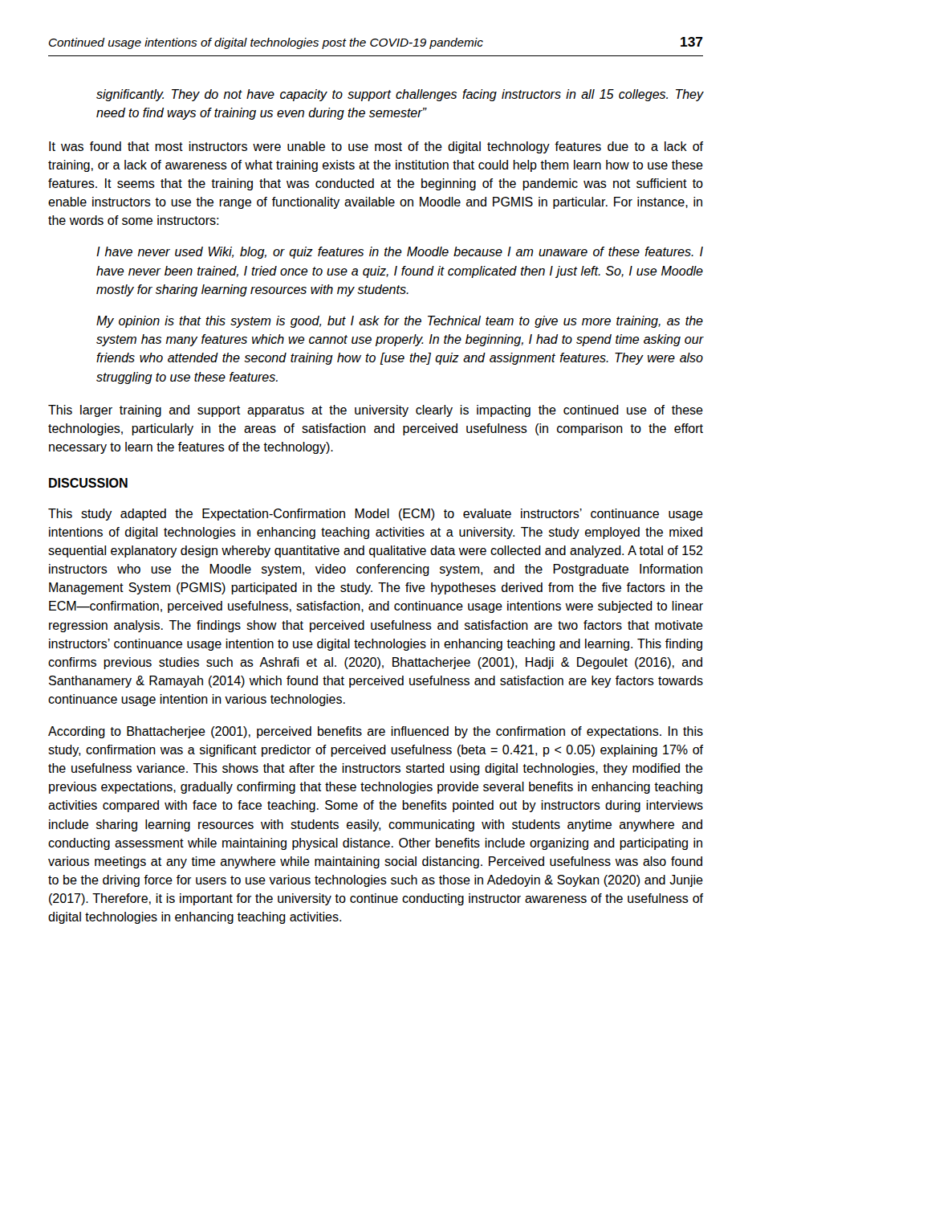Continued usage intentions of digital technologies post the COVID-19 pandemic 137
significantly. They do not have capacity to support challenges facing instructors in all 15 colleges. They need to find ways of training us even during the semester”
It was found that most instructors were unable to use most of the digital technology features due to a lack of training, or a lack of awareness of what training exists at the institution that could help them learn how to use these features. It seems that the training that was conducted at the beginning of the pandemic was not sufficient to enable instructors to use the range of functionality available on Moodle and PGMIS in particular. For instance, in the words of some instructors:
I have never used Wiki, blog, or quiz features in the Moodle because I am unaware of these features. I have never been trained, I tried once to use a quiz, I found it complicated then I just left. So, I use Moodle mostly for sharing learning resources with my students.
My opinion is that this system is good, but I ask for the Technical team to give us more training, as the system has many features which we cannot use properly. In the beginning, I had to spend time asking our friends who attended the second training how to [use the] quiz and assignment features. They were also struggling to use these features.
This larger training and support apparatus at the university clearly is impacting the continued use of these technologies, particularly in the areas of satisfaction and perceived usefulness (in comparison to the effort necessary to learn the features of the technology).
Discussion
This study adapted the Expectation-Confirmation Model (ECM) to evaluate instructors’ continuance usage intentions of digital technologies in enhancing teaching activities at a university. The study employed the mixed sequential explanatory design whereby quantitative and qualitative data were collected and analyzed. A total of 152 instructors who use the Moodle system, video conferencing system, and the Postgraduate Information Management System (PGMIS) participated in the study. The five hypotheses derived from the five factors in the ECM—confirmation, perceived usefulness, satisfaction, and continuance usage intentions were subjected to linear regression analysis. The findings show that perceived usefulness and satisfaction are two factors that motivate instructors’ continuance usage intention to use digital technologies in enhancing teaching and learning. This finding confirms previous studies such as Ashrafi et al. (2020), Bhattacherjee (2001), Hadji & Degoulet (2016), and Santhanamery & Ramayah (2014) which found that perceived usefulness and satisfaction are key factors towards continuance usage intention in various technologies.
According to Bhattacherjee (2001), perceived benefits are influenced by the confirmation of expectations. In this study, confirmation was a significant predictor of perceived usefulness (beta = 0.421, p < 0.05) explaining 17% of the usefulness variance. This shows that after the instructors started using digital technologies, they modified the previous expectations, gradually confirming that these technologies provide several benefits in enhancing teaching activities compared with face to face teaching. Some of the benefits pointed out by instructors during interviews include sharing learning resources with students easily, communicating with students anytime anywhere and conducting assessment while maintaining physical distance. Other benefits include organizing and participating in various meetings at any time anywhere while maintaining social distancing. Perceived usefulness was also found to be the driving force for users to use various technologies such as those in Adedoyin & Soykan (2020) and Junjie (2017). Therefore, it is important for the university to continue conducting instructor awareness of the usefulness of digital technologies in enhancing teaching activities.